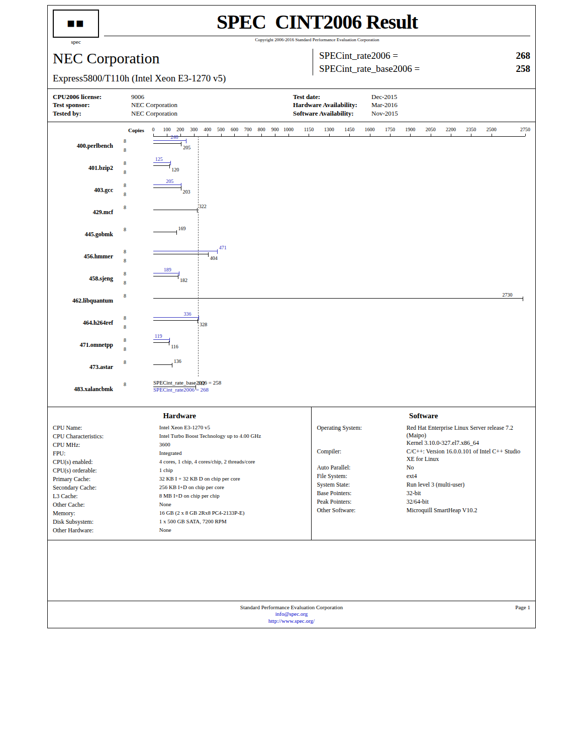■■
spec
SPEC CINT2006 Result
Copyright 2006-2016 Standard Performance Evaluation Corporation
NEC Corporation
Express5800/T110h (Intel Xeon E3-1270 v5)
SPECint​_rate2006 =268
SPECint_rate_base2006 =258
CPU2006 license:
9006
Test date:
Dec-2015
Test sponsor:
NEC Corporation
Hardware Availability:
Mar-2016
Tested by:
NEC Corporation
Software Availability:
Nov-2015
Copies
0
100
200
300
400
500
600
700
800
900
1000
1150
1300
1450
1600
1750
1900
2050
2200
2350
2500
2750
400.perlbench
8
8
240
205
401.bzip2
8
8
125
120
403.gcc
8
8
205
203
429.mcf
8
322
445.gobmk
8
169
456.hmmer
8
8
471
404
458.sjeng
8
8
189
182
462.libquantum
8
2730
464.h264ref
8
8
336
328
471.omnetpp
8
8
119
116
473.astar
8
136
483.xalancbmk
8
312
SPECint_rate_base2006 = 258
SPECint_rate2006 = 268
Hardware
| CPU Name: | Intel Xeon E3-1270 v5 |
| CPU Characteristics: | Intel Turbo Boost Technology up to 4.00 GHz |
| CPU MHz: | 3600 |
| FPU: | Integrated |
| CPU(s) enabled: | 4 cores, 1 chip, 4 cores/chip, 2 threads/core |
| CPU(s) orderable: | 1 chip |
| Primary Cache: | 32 KB I + 32 KB D on chip per core |
| Secondary Cache: | 256 KB I+D on chip per core |
| L3 Cache: | 8 MB I+D on chip per chip |
| Other Cache: | None |
| Memory: | 16 GB (2 x 8 GB 2Rx8 PC4-2133P-E) |
| Disk Subsystem: | 1 x 500 GB SATA, 7200 RPM |
| Other Hardware: | None |
Software
| Operating System: | Red Hat Enterprise Linux Server release 7.2 (Maipo) Kernel 3.10.0-327.el7.x86_64 |
| Compiler: | C/C++: Version 16.0.0.101 of Intel C++ Studio XE for Linux |
| Auto Parallel: | No |
| File System: | ext4 |
| System State: | Run level 3 (multi-user) |
| Base Pointers: | 32-bit |
| Peak Pointers: | 32/64-bit |
| Other Software: | Microquill SmartHeap V10.2 |
Standard Performance Evaluation Corporation
info@spec.org
http://www.spec.org/
Page 1